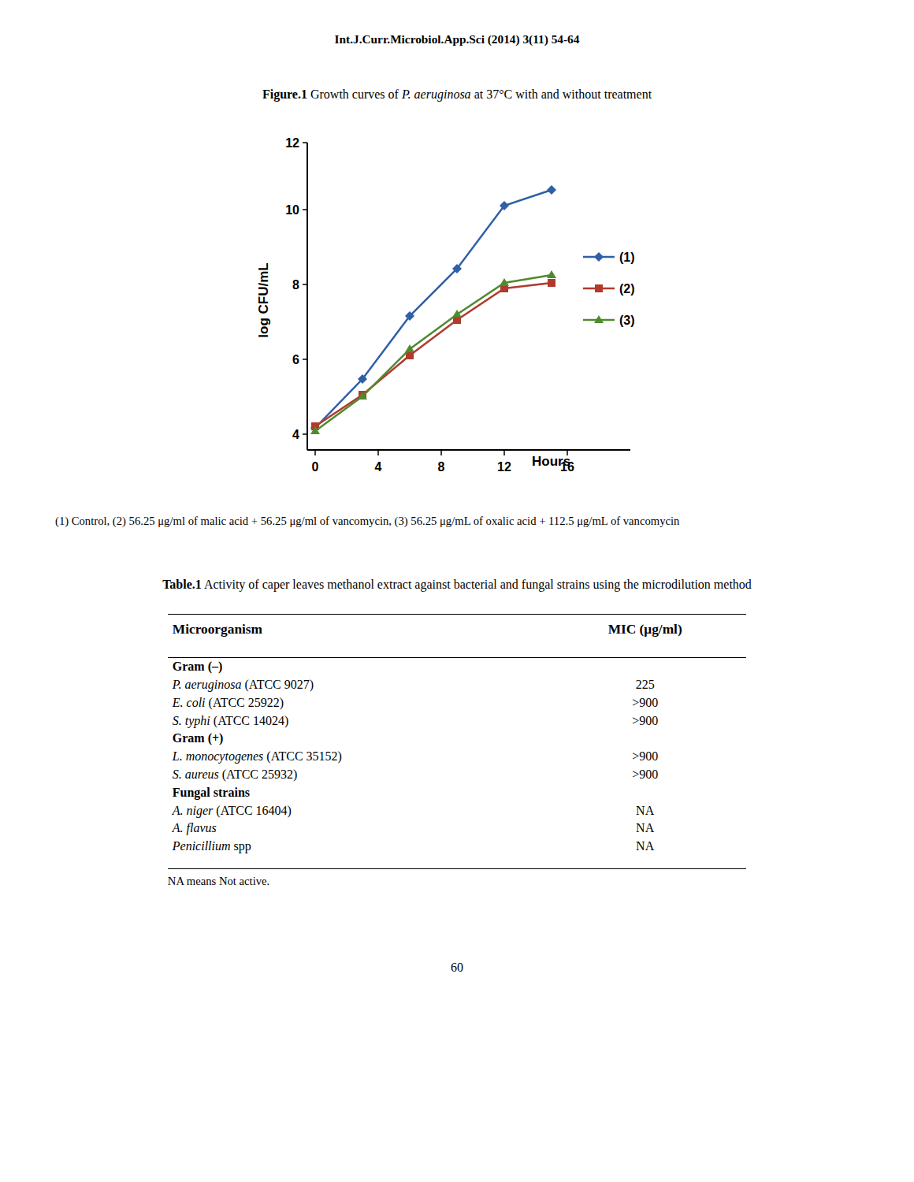Int.J.Curr.Microbiol.App.Sci (2014) 3(11) 54-64
Figure.1 Growth curves of P. aeruginosa at 37°C with and without treatment
log CFU/mL 4 6 8 10 12 0 4 8 12 16 Hours (1) (2) (3)
(1) Control, (2) 56.25 μg/ml of malic acid + 56.25 μg/ml of vancomycin, (3) 56.25 μg/mL of oxalic acid + 112.5 μg/mL of vancomycin
Table.1 Activity of caper leaves methanol extract against bacterial and fungal strains using the microdilution method
| Microorganism | MIC (μg/ml) |
| --- | --- |
| Gram (–) | |
| P. aeruginosa (ATCC 9027) | 225 |
| E. coli (ATCC 25922) | >900 |
| S. typhi (ATCC 14024) | >900 |
| Gram (+) | |
| L. monocytogenes (ATCC 35152) | >900 |
| S. aureus (ATCC 25932) | >900 |
| Fungal strains | |
| A. niger (ATCC 16404) | NA |
| A. flavus | NA |
| Penicillium spp | NA |
NA means Not active.
60